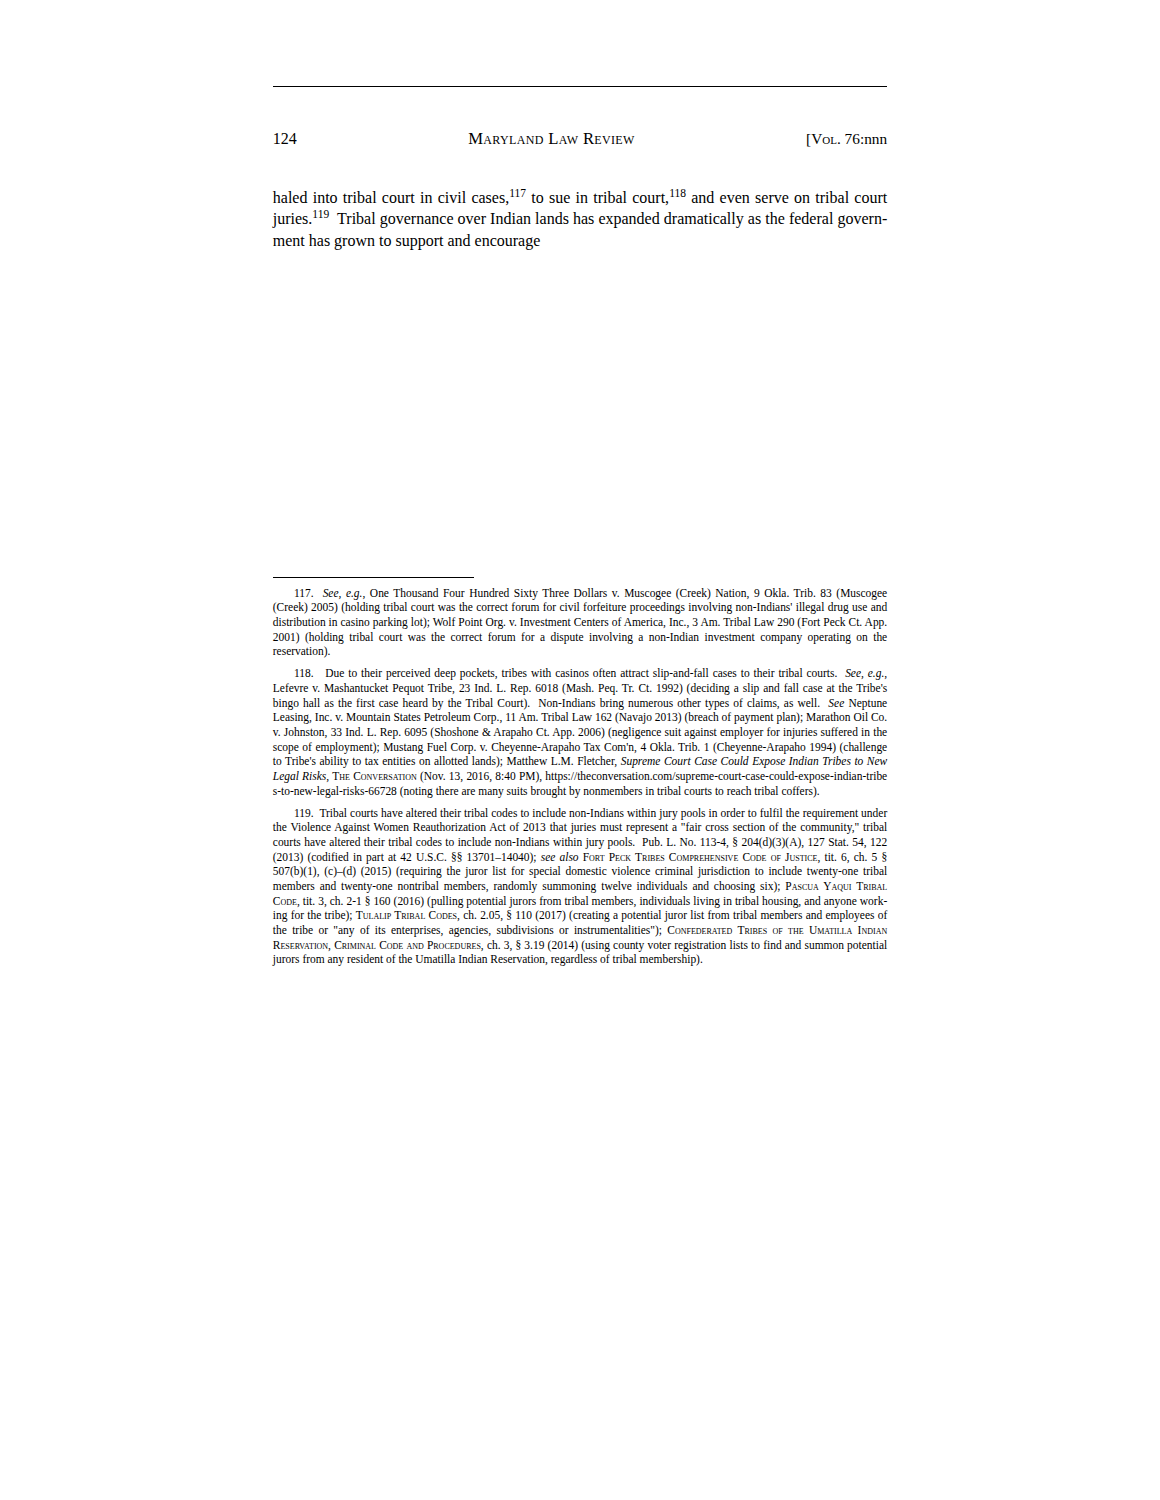124
Maryland Law Review
[Vol. 76:nnn
haled into tribal court in civil cases,117 to sue in tribal court,118 and even serve on tribal court juries.119 Tribal governance over Indian lands has expanded dramatically as the federal government has grown to support and encourage
117. See, e.g., One Thousand Four Hundred Sixty Three Dollars v. Muscogee (Creek) Nation, 9 Okla. Trib. 83 (Muscogee (Creek) 2005) (holding tribal court was the correct forum for civil forfeiture proceedings involving non-Indians' illegal drug use and distribution in casino parking lot); Wolf Point Org. v. Investment Centers of America, Inc., 3 Am. Tribal Law 290 (Fort Peck Ct. App. 2001) (holding tribal court was the correct forum for a dispute involving a non-Indian investment company operating on the reservation).
118. Due to their perceived deep pockets, tribes with casinos often attract slip-and-fall cases to their tribal courts. See, e.g., Lefevre v. Mashantucket Pequot Tribe, 23 Ind. L. Rep. 6018 (Mash. Peq. Tr. Ct. 1992) (deciding a slip and fall case at the Tribe's bingo hall as the first case heard by the Tribal Court). Non-Indians bring numerous other types of claims, as well. See Neptune Leasing, Inc. v. Mountain States Petroleum Corp., 11 Am. Tribal Law 162 (Navajo 2013) (breach of payment plan); Marathon Oil Co. v. Johnston, 33 Ind. L. Rep. 6095 (Shoshone & Arapaho Ct. App. 2006) (negligence suit against employer for injuries suffered in the scope of employment); Mustang Fuel Corp. v. Cheyenne-Arapaho Tax Com'n, 4 Okla. Trib. 1 (Cheyenne-Arapaho 1994) (challenge to Tribe's ability to tax entities on allotted lands); Matthew L.M. Fletcher, Supreme Court Case Could Expose Indian Tribes to New Legal Risks, The Conversation (Nov. 13, 2016, 8:40 PM), https://theconversation.com/supreme-court-case-could-expose-indian-tribes-to-new-legal-risks-66728 (noting there are many suits brought by nonmembers in tribal courts to reach tribal coffers).
119. Tribal courts have altered their tribal codes to include non-Indians within jury pools in order to fulfil the requirement under the Violence Against Women Reauthorization Act of 2013 that juries must represent a "fair cross section of the community," tribal courts have altered their tribal codes to include non-Indians within jury pools. Pub. L. No. 113-4, § 204(d)(3)(A), 127 Stat. 54, 122 (2013) (codified in part at 42 U.S.C. §§ 13701–14040); see also Fort Peck Tribes Comprehensive Code of Justice, tit. 6, ch. 5 § 507(b)(1), (c)–(d) (2015) (requiring the juror list for special domestic violence criminal jurisdiction to include twenty-one tribal members and twenty-one nontribal members, randomly summoning twelve individuals and choosing six); Pascua Yaqui Tribal Code, tit. 3, ch. 2-1 § 160 (2016) (pulling potential jurors from tribal members, individuals living in tribal housing, and anyone working for the tribe); Tulalip Tribal Codes, ch. 2.05, § 110 (2017) (creating a potential juror list from tribal members and employees of the tribe or "any of its enterprises, agencies, subdivisions or instrumentalities"); Confederated Tribes of the Umatilla Indian Reservation, Criminal Code and Procedures, ch. 3, § 3.19 (2014) (using county voter registration lists to find and summon potential jurors from any resident of the Umatilla Indian Reservation, regardless of tribal membership).